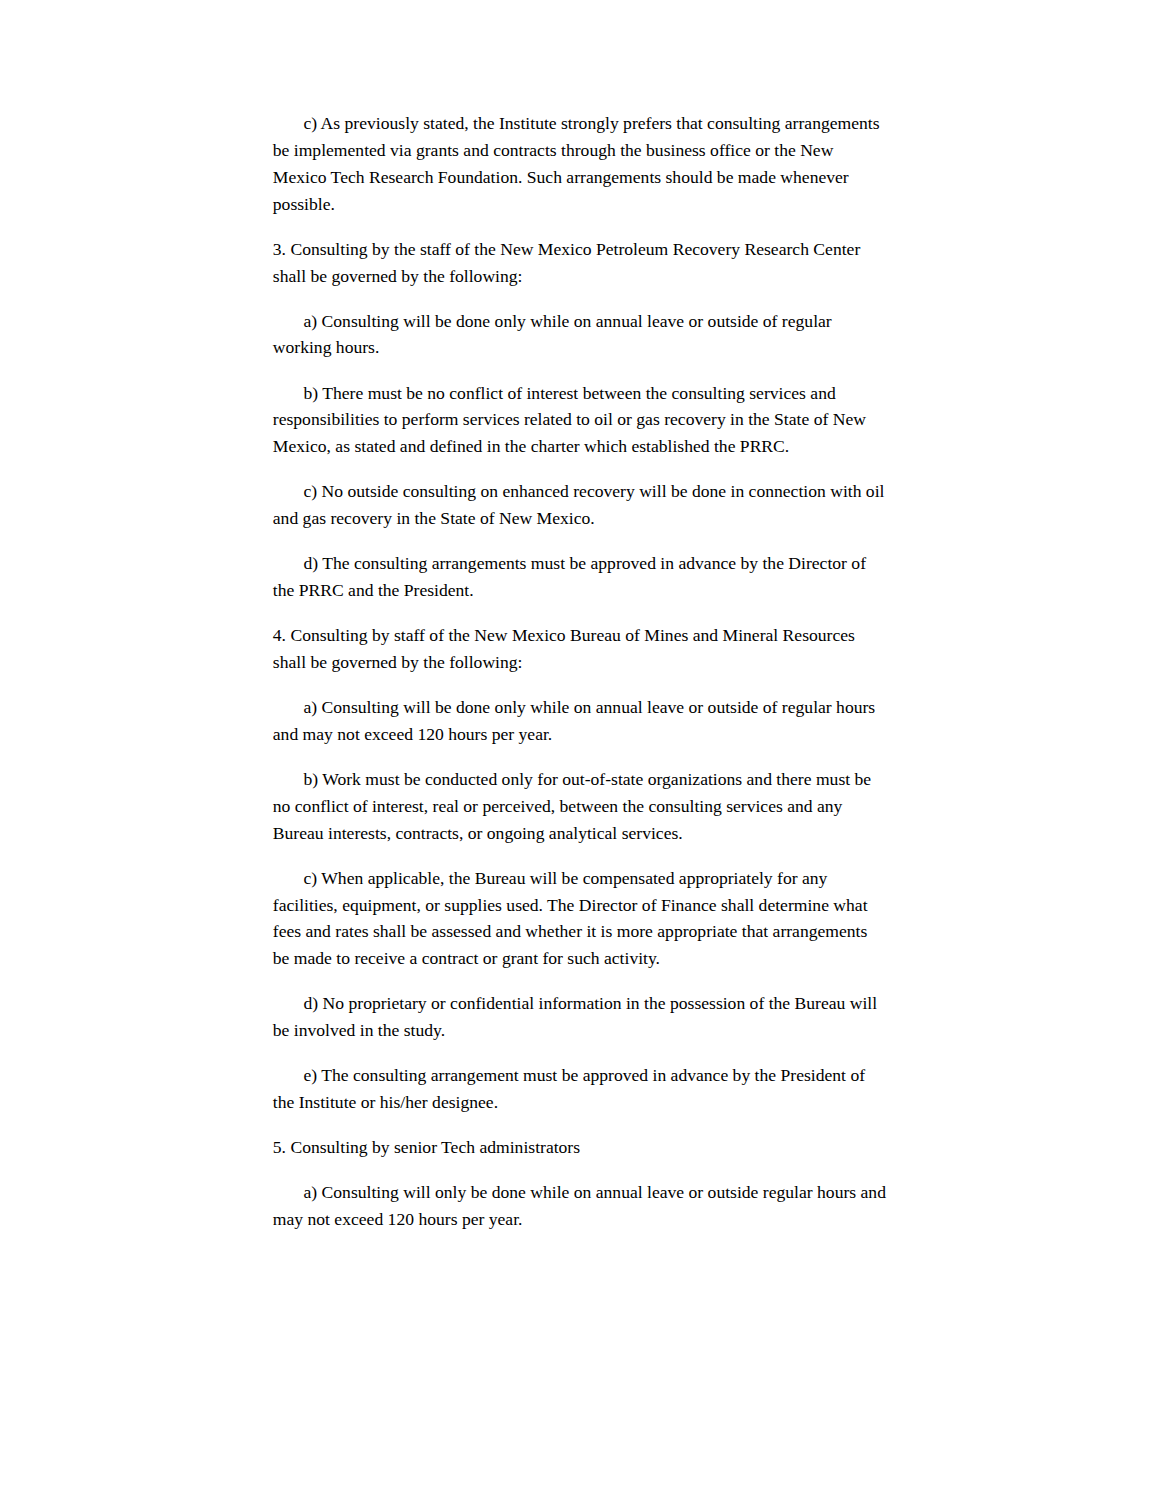c) As previously stated, the Institute strongly prefers that consulting arrangements be implemented via grants and contracts through the business office or the New Mexico Tech Research Foundation. Such arrangements should be made whenever possible.
3. Consulting by the staff of the New Mexico Petroleum Recovery Research Center shall be governed by the following:
a) Consulting will be done only while on annual leave or outside of regular working hours.
b) There must be no conflict of interest between the consulting services and responsibilities to perform services related to oil or gas recovery in the State of New Mexico, as stated and defined in the charter which established the PRRC.
c) No outside consulting on enhanced recovery will be done in connection with oil and gas recovery in the State of New Mexico.
d) The consulting arrangements must be approved in advance by the Director of the PRRC and the President.
4. Consulting by staff of the New Mexico Bureau of Mines and Mineral Resources shall be governed by the following:
a) Consulting will be done only while on annual leave or outside of regular hours and may not exceed 120 hours per year.
b) Work must be conducted only for out-of-state organizations and there must be no conflict of interest, real or perceived, between the consulting services and any Bureau interests, contracts, or ongoing analytical services.
c) When applicable, the Bureau will be compensated appropriately for any facilities, equipment, or supplies used. The Director of Finance shall determine what fees and rates shall be assessed and whether it is more appropriate that arrangements be made to receive a contract or grant for such activity.
d) No proprietary or confidential information in the possession of the Bureau will be involved in the study.
e) The consulting arrangement must be approved in advance by the President of the Institute or his/her designee.
5. Consulting by senior Tech administrators
a) Consulting will only be done while on annual leave or outside regular hours and may not exceed 120 hours per year.